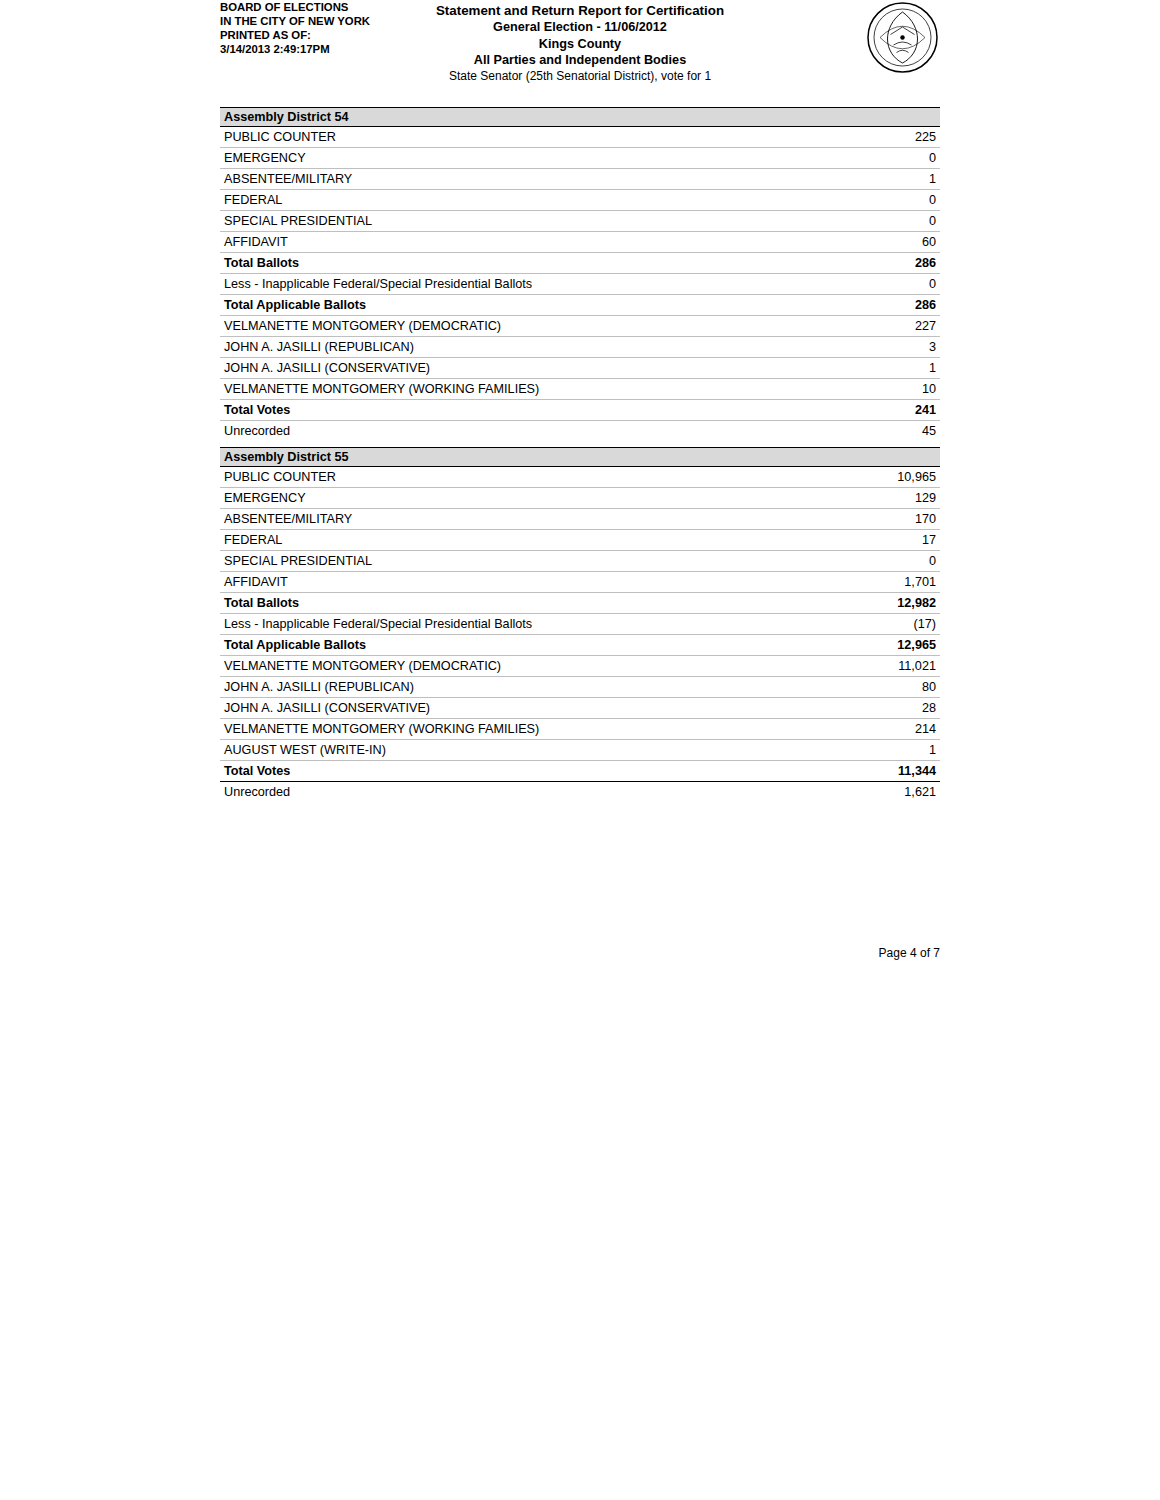BOARD OF ELECTIONS
IN THE CITY OF NEW YORK
PRINTED AS OF:
3/14/2013 2:49:17PM
Statement and Return Report for Certification
General Election - 11/06/2012
Kings County
All Parties and Independent Bodies
State Senator (25th Senatorial District), vote for 1
Assembly District 54
| PUBLIC COUNTER | 225 |
| EMERGENCY | 0 |
| ABSENTEE/MILITARY | 1 |
| FEDERAL | 0 |
| SPECIAL PRESIDENTIAL | 0 |
| AFFIDAVIT | 60 |
| Total Ballots | 286 |
| Less - Inapplicable Federal/Special Presidential Ballots | 0 |
| Total Applicable Ballots | 286 |
| VELMANETTE MONTGOMERY (DEMOCRATIC) | 227 |
| JOHN A. JASILLI (REPUBLICAN) | 3 |
| JOHN A. JASILLI (CONSERVATIVE) | 1 |
| VELMANETTE MONTGOMERY (WORKING FAMILIES) | 10 |
| Total Votes | 241 |
| Unrecorded | 45 |
Assembly District 55
| PUBLIC COUNTER | 10,965 |
| EMERGENCY | 129 |
| ABSENTEE/MILITARY | 170 |
| FEDERAL | 17 |
| SPECIAL PRESIDENTIAL | 0 |
| AFFIDAVIT | 1,701 |
| Total Ballots | 12,982 |
| Less - Inapplicable Federal/Special Presidential Ballots | (17) |
| Total Applicable Ballots | 12,965 |
| VELMANETTE MONTGOMERY (DEMOCRATIC) | 11,021 |
| JOHN A. JASILLI (REPUBLICAN) | 80 |
| JOHN A. JASILLI (CONSERVATIVE) | 28 |
| VELMANETTE MONTGOMERY (WORKING FAMILIES) | 214 |
| AUGUST WEST (WRITE-IN) | 1 |
| Total Votes | 11,344 |
| Unrecorded | 1,621 |
Page 4 of 7